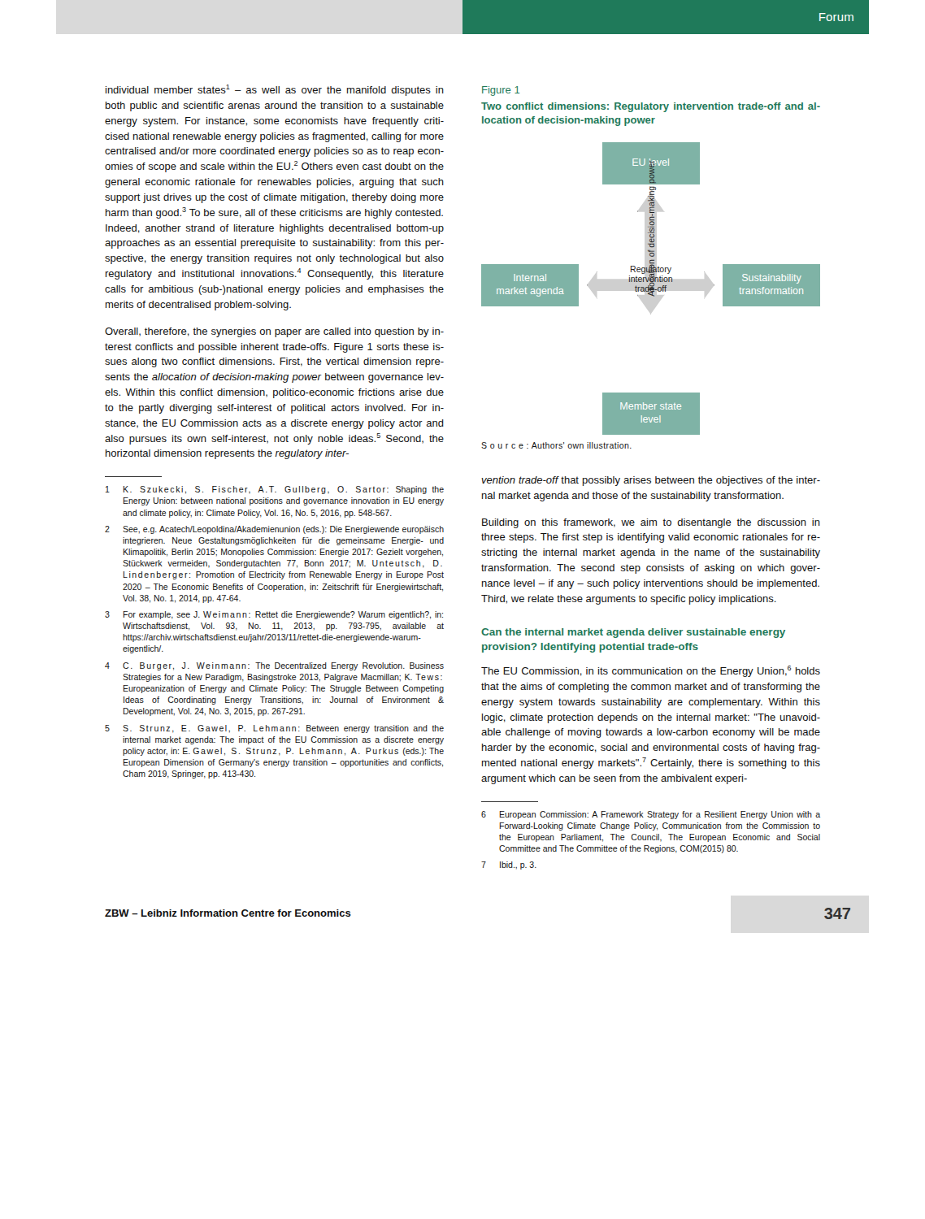Forum
individual member states1 – as well as over the manifold disputes in both public and scientific arenas around the transition to a sustainable energy system. For instance, some economists have frequently criticised national renewable energy policies as fragmented, calling for more centralised and/or more coordinated energy policies so as to reap economies of scope and scale within the EU.2 Others even cast doubt on the general economic rationale for renewables policies, arguing that such support just drives up the cost of climate mitigation, thereby doing more harm than good.3 To be sure, all of these criticisms are highly contested. Indeed, another strand of literature highlights decentralised bottom-up approaches as an essential prerequisite to sustainability: from this perspective, the energy transition requires not only technological but also regulatory and institutional innovations.4 Consequently, this literature calls for ambitious (sub-)national energy policies and emphasises the merits of decentralised problem-solving.
Overall, therefore, the synergies on paper are called into question by interest conflicts and possible inherent trade-offs. Figure 1 sorts these issues along two conflict dimensions. First, the vertical dimension represents the allocation of decision-making power between governance levels. Within this conflict dimension, politico-economic frictions arise due to the partly diverging self-interest of political actors involved. For instance, the EU Commission acts as a discrete energy policy actor and also pursues its own self-interest, not only noble ideas.5 Second, the horizontal dimension represents the regulatory inter-
1
K. Szukecki, S. Fischer, A.T. Gullberg, O. Sartor: Shaping the Energy Union: between national positions and governance innovation in EU energy and climate policy, in: Climate Policy, Vol. 16, No. 5, 2016, pp. 548-567.
2
See, e.g. Acatech/Leopoldina/Akademienunion (eds.): Die Energiewende europäisch integrieren. Neue Gestaltungsmöglichkeiten für die gemeinsame Energie- und Klimapolitik, Berlin 2015; Monopolies Commission: Energie 2017: Gezielt vorgehen, Stückwerk vermeiden, Sondergutachten 77, Bonn 2017; M. Unteutsch, D. Lindenberger: Promotion of Electricity from Renewable Energy in Europe Post 2020 – The Economic Benefits of Cooperation, in: Zeitschrift für Energiewirtschaft, Vol. 38, No. 1, 2014, pp. 47-64.
3
For example, see J. Weimann: Rettet die Energiewende? Warum eigentlich?, in: Wirtschaftsdienst, Vol. 93, No. 11, 2013, pp. 793-795, available at https://archiv.wirtschaftsdienst.eu/jahr/2013/11/rettet-die-energiewende-warum-eigentlich/.
4
C. Burger, J. Weinmann: The Decentralized Energy Revolution. Business Strategies for a New Paradigm, Basingstroke 2013, Palgrave Macmillan; K. Tews: Europeanization of Energy and Climate Policy: The Struggle Between Competing Ideas of Coordinating Energy Transitions, in: Journal of Environment & Development, Vol. 24, No. 3, 2015, pp. 267-291.
5
S. Strunz, E. Gawel, P. Lehmann: Between energy transition and the internal market agenda: The impact of the EU Commission as a discrete energy policy actor, in: E. Gawel, S. Strunz, P. Lehmann, A. Purkus (eds.): The European Dimension of Germany's energy transition – opportunities and conflicts, Cham 2019, Springer, pp. 413-430.
Figure 1
Two conflict dimensions: Regulatory intervention trade-off and allocation of decision-making power
EU level
Member state
level
Internal
market agenda
Sustainability
transformation
Allocation of decision-making power
Regulatory
intervention
trade-off
S o u r c e : Authors' own illustration.
vention trade-off that possibly arises between the objectives of the internal market agenda and those of the sustainability transformation.
Building on this framework, we aim to disentangle the discussion in three steps. The first step is identifying valid economic rationales for restricting the internal market agenda in the name of the sustainability transformation. The second step consists of asking on which governance level – if any – such policy interventions should be implemented. Third, we relate these arguments to specific policy implications.
Can the internal market agenda deliver sustainable energy provision? Identifying potential trade-offs
The EU Commission, in its communication on the Energy Union,6 holds that the aims of completing the common market and of transforming the energy system towards sustainability are complementary. Within this logic, climate protection depends on the internal market: "The unavoidable challenge of moving towards a low-carbon economy will be made harder by the economic, social and environmental costs of having fragmented national energy markets".7 Certainly, there is something to this argument which can be seen from the ambivalent experi-
6
European Commission: A Framework Strategy for a Resilient Energy Union with a Forward-Looking Climate Change Policy, Communication from the Commission to the European Parliament, The Council, The European Economic and Social Committee and The Committee of the Regions, COM(2015) 80.
7
Ibid., p. 3.
ZBW – Leibniz Information Centre for Economics
347